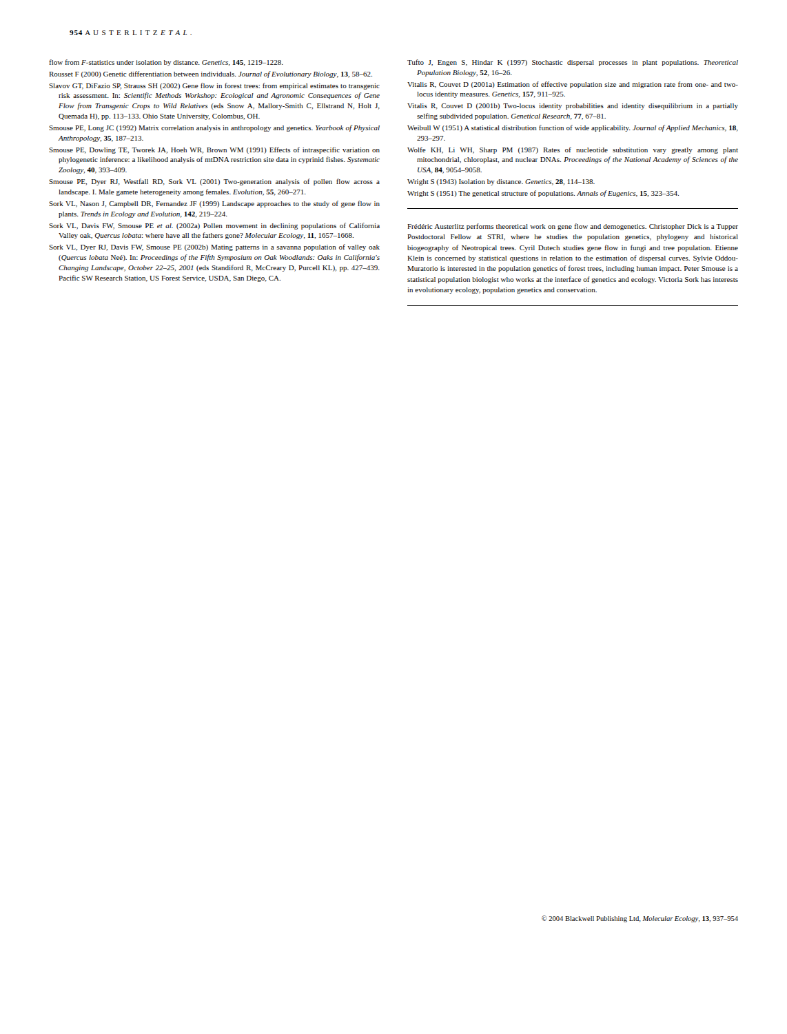954 A U S T E R L I T Z E T A L .
flow from F-statistics under isolation by distance. Genetics, 145, 1219–1228.
Rousset F (2000) Genetic differentiation between individuals. Journal of Evolutionary Biology, 13, 58–62.
Slavov GT, DiFazio SP, Strauss SH (2002) Gene flow in forest trees: from empirical estimates to transgenic risk assessment. In: Scientific Methods Workshop: Ecological and Agronomic Consequences of Gene Flow from Transgenic Crops to Wild Relatives (eds Snow A, Mallory-Smith C, Ellstrand N, Holt J, Quemada H), pp. 113–133. Ohio State University, Colombus, OH.
Smouse PE, Long JC (1992) Matrix correlation analysis in anthropology and genetics. Yearbook of Physical Anthropology, 35, 187–213.
Smouse PE, Dowling TE, Tworek JA, Hoeh WR, Brown WM (1991) Effects of intraspecific variation on phylogenetic inference: a likelihood analysis of mtDNA restriction site data in cyprinid fishes. Systematic Zoology, 40, 393–409.
Smouse PE, Dyer RJ, Westfall RD, Sork VL (2001) Two-generation analysis of pollen flow across a landscape. I. Male gamete heterogeneity among females. Evolution, 55, 260–271.
Sork VL, Nason J, Campbell DR, Fernandez JF (1999) Landscape approaches to the study of gene flow in plants. Trends in Ecology and Evolution, 142, 219–224.
Sork VL, Davis FW, Smouse PE et al. (2002a) Pollen movement in declining populations of California Valley oak, Quercus lobata: where have all the fathers gone? Molecular Ecology, 11, 1657–1668.
Sork VL, Dyer RJ, Davis FW, Smouse PE (2002b) Mating patterns in a savanna population of valley oak (Quercus lobata Neé). In: Proceedings of the Fifth Symposium on Oak Woodlands: Oaks in California's Changing Landscape, October 22–25, 2001 (eds Standiford R, McCreary D, Purcell KL), pp. 427–439. Pacific SW Research Station, US Forest Service, USDA, San Diego, CA.
Tufto J, Engen S, Hindar K (1997) Stochastic dispersal processes in plant populations. Theoretical Population Biology, 52, 16–26.
Vitalis R, Couvet D (2001a) Estimation of effective population size and migration rate from one- and two-locus identity measures. Genetics, 157, 911–925.
Vitalis R, Couvet D (2001b) Two-locus identity probabilities and identity disequilibrium in a partially selfing subdivided population. Genetical Research, 77, 67–81.
Weibull W (1951) A statistical distribution function of wide applicability. Journal of Applied Mechanics, 18, 293–297.
Wolfe KH, Li WH, Sharp PM (1987) Rates of nucleotide substitution vary greatly among plant mitochondrial, chloroplast, and nuclear DNAs. Proceedings of the National Academy of Sciences of the USA, 84, 9054–9058.
Wright S (1943) Isolation by distance. Genetics, 28, 114–138.
Wright S (1951) The genetical structure of populations. Annals of Eugenics, 15, 323–354.
Frédéric Austerlitz performs theoretical work on gene flow and demogenetics. Christopher Dick is a Tupper Postdoctoral Fellow at STRI, where he studies the population genetics, phylogeny and historical biogeography of Neotropical trees. Cyril Dutech studies gene flow in fungi and tree population. Etienne Klein is concerned by statistical questions in relation to the estimation of dispersal curves. Sylvie Oddou-Muratorio is interested in the population genetics of forest trees, including human impact. Peter Smouse is a statistical population biologist who works at the interface of genetics and ecology. Victoria Sork has interests in evolutionary ecology, population genetics and conservation.
© 2004 Blackwell Publishing Ltd, Molecular Ecology, 13, 937–954